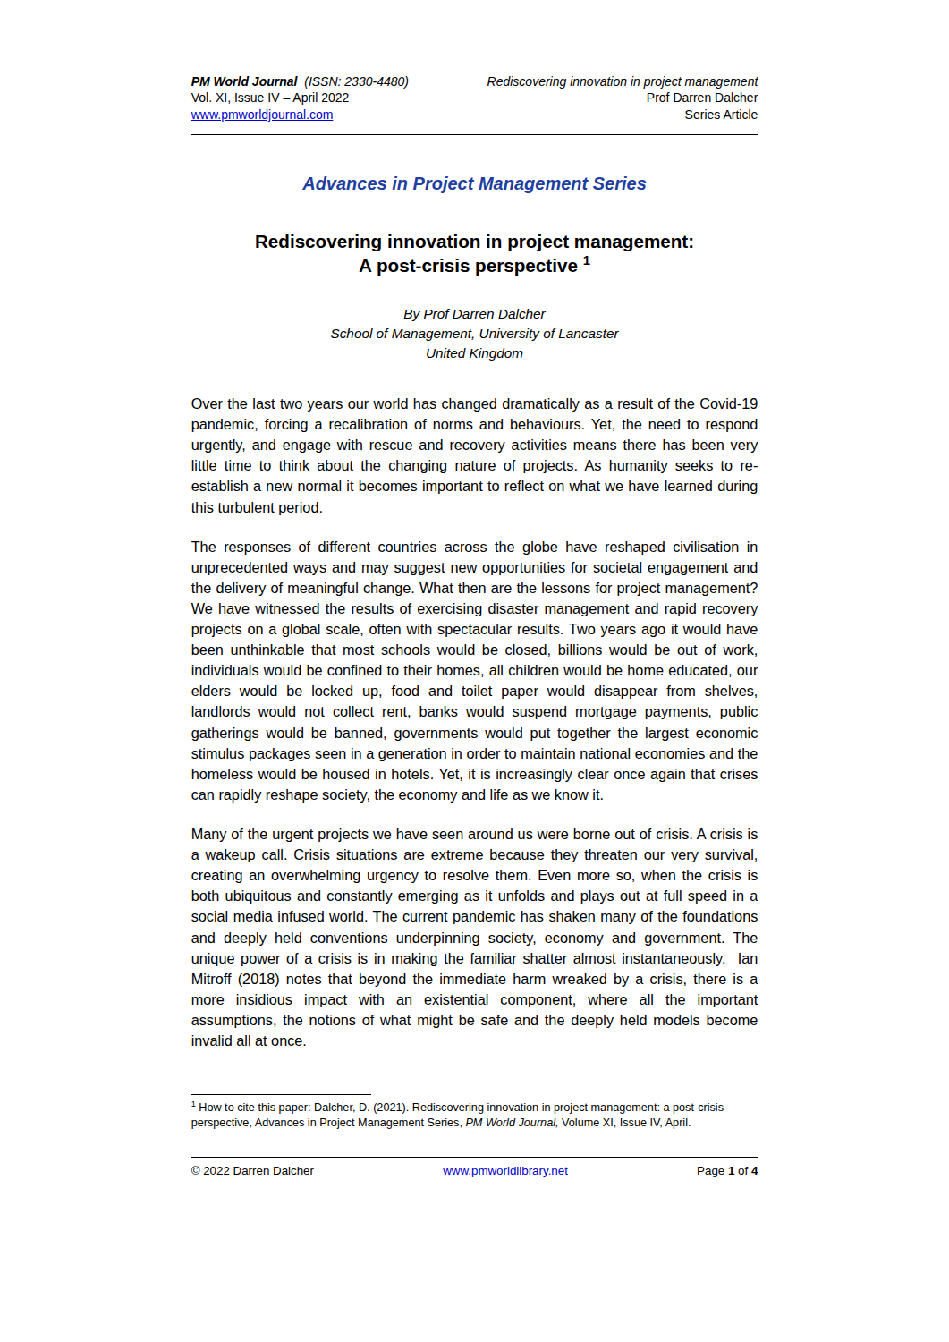PM World Journal (ISSN: 2330-4480)
Rediscovering innovation in project management
Vol. XI, Issue IV – April 2022
Prof Darren Dalcher
www.pmworldjournal.com
Series Article
Advances in Project Management Series
Rediscovering innovation in project management:
A post-crisis perspective 1
By Prof Darren Dalcher
School of Management, University of Lancaster
United Kingdom
Over the last two years our world has changed dramatically as a result of the Covid-19 pandemic, forcing a recalibration of norms and behaviours. Yet, the need to respond urgently, and engage with rescue and recovery activities means there has been very little time to think about the changing nature of projects. As humanity seeks to re-establish a new normal it becomes important to reflect on what we have learned during this turbulent period.
The responses of different countries across the globe have reshaped civilisation in unprecedented ways and may suggest new opportunities for societal engagement and the delivery of meaningful change. What then are the lessons for project management? We have witnessed the results of exercising disaster management and rapid recovery projects on a global scale, often with spectacular results. Two years ago it would have been unthinkable that most schools would be closed, billions would be out of work, individuals would be confined to their homes, all children would be home educated, our elders would be locked up, food and toilet paper would disappear from shelves, landlords would not collect rent, banks would suspend mortgage payments, public gatherings would be banned, governments would put together the largest economic stimulus packages seen in a generation in order to maintain national economies and the homeless would be housed in hotels. Yet, it is increasingly clear once again that crises can rapidly reshape society, the economy and life as we know it.
Many of the urgent projects we have seen around us were borne out of crisis. A crisis is a wakeup call. Crisis situations are extreme because they threaten our very survival, creating an overwhelming urgency to resolve them. Even more so, when the crisis is both ubiquitous and constantly emerging as it unfolds and plays out at full speed in a social media infused world. The current pandemic has shaken many of the foundations and deeply held conventions underpinning society, economy and government. The unique power of a crisis is in making the familiar shatter almost instantaneously. Ian Mitroff (2018) notes that beyond the immediate harm wreaked by a crisis, there is a more insidious impact with an existential component, where all the important assumptions, the notions of what might be safe and the deeply held models become invalid all at once.
1 How to cite this paper: Dalcher, D. (2021). Rediscovering innovation in project management: a post-crisis perspective, Advances in Project Management Series, PM World Journal, Volume XI, Issue IV, April.
© 2022 Darren Dalcher
www.pmworldlibrary.net
Page 1 of 4